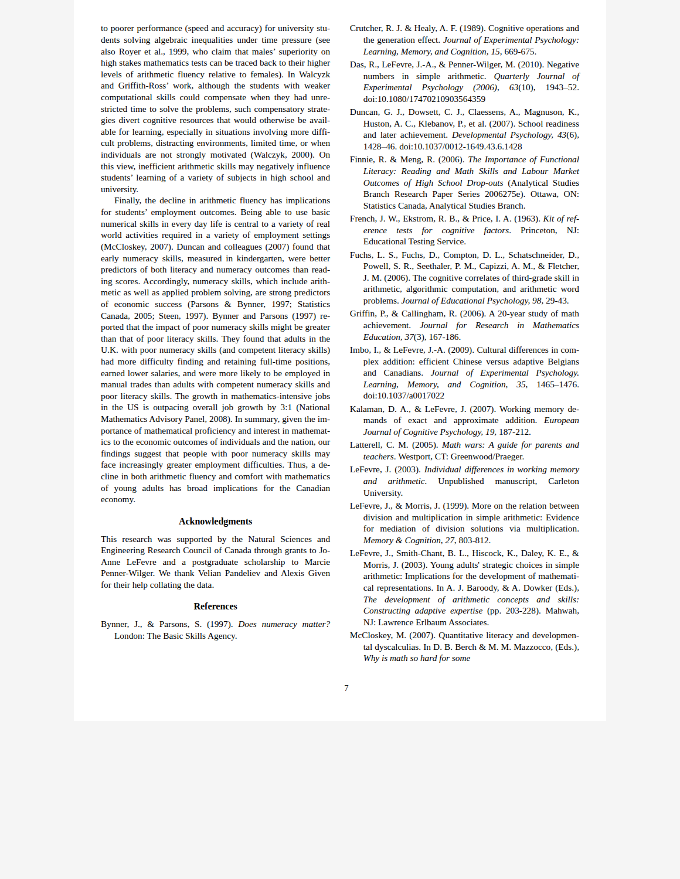to poorer performance (speed and accuracy) for university students solving algebraic inequalities under time pressure (see also Royer et al., 1999, who claim that males’ superiority on high stakes mathematics tests can be traced back to their higher levels of arithmetic fluency relative to females). In Walcyzk and Griffith-Ross’ work, although the students with weaker computational skills could compensate when they had unrestricted time to solve the problems, such compensatory strategies divert cognitive resources that would otherwise be available for learning, especially in situations involving more difficult problems, distracting environments, limited time, or when individuals are not strongly motivated (Walczyk, 2000). On this view, inefficient arithmetic skills may negatively influence students’ learning of a variety of subjects in high school and university.
Finally, the decline in arithmetic fluency has implications for students’ employment outcomes. Being able to use basic numerical skills in every day life is central to a variety of real world activities required in a variety of employment settings (McCloskey, 2007). Duncan and colleagues (2007) found that early numeracy skills, measured in kindergarten, were better predictors of both literacy and numeracy outcomes than reading scores. Accordingly, numeracy skills, which include arithmetic as well as applied problem solving, are strong predictors of economic success (Parsons & Bynner, 1997; Statistics Canada, 2005; Steen, 1997). Bynner and Parsons (1997) reported that the impact of poor numeracy skills might be greater than that of poor literacy skills. They found that adults in the U.K. with poor numeracy skills (and competent literacy skills) had more difficulty finding and retaining full-time positions, earned lower salaries, and were more likely to be employed in manual trades than adults with competent numeracy skills and poor literacy skills. The growth in mathematics-intensive jobs in the US is outpacing overall job growth by 3:1 (National Mathematics Advisory Panel, 2008). In summary, given the importance of mathematical proficiency and interest in mathematics to the economic outcomes of individuals and the nation, our findings suggest that people with poor numeracy skills may face increasingly greater employment difficulties. Thus, a decline in both arithmetic fluency and comfort with mathematics of young adults has broad implications for the Canadian economy.
Acknowledgments
This research was supported by the Natural Sciences and Engineering Research Council of Canada through grants to Jo-Anne LeFevre and a postgraduate scholarship to Marcie Penner-Wilger. We thank Velian Pandeliev and Alexis Given for their help collating the data.
References
Bynner, J., & Parsons, S. (1997). Does numeracy matter? London: The Basic Skills Agency.
Crutcher, R. J. & Healy, A. F. (1989). Cognitive operations and the generation effect. Journal of Experimental Psychology: Learning, Memory, and Cognition, 15, 669-675.
Das, R., LeFevre, J.-A., & Penner-Wilger, M. (2010). Negative numbers in simple arithmetic. Quarterly Journal of Experimental Psychology (2006), 63(10), 1943–52. doi:10.1080/17470210903564359
Duncan, G. J., Dowsett, C. J., Claessens, A., Magnuson, K., Huston, A. C., Klebanov, P., et al. (2007). School readiness and later achievement. Developmental Psychology, 43(6), 1428–46. doi:10.1037/0012-1649.43.6.1428
Finnie, R. & Meng, R. (2006). The Importance of Functional Literacy: Reading and Math Skills and Labour Market Outcomes of High School Drop-outs (Analytical Studies Branch Research Paper Series 2006275e). Ottawa, ON: Statistics Canada, Analytical Studies Branch.
French, J. W., Ekstrom, R. B., & Price, I. A. (1963). Kit of reference tests for cognitive factors. Princeton, NJ: Educational Testing Service.
Fuchs, L. S., Fuchs, D., Compton, D. L., Schatschneider, D., Powell, S. R., Seethaler, P. M., Capizzi, A. M., & Fletcher, J. M. (2006). The cognitive correlates of third-grade skill in arithmetic, algorithmic computation, and arithmetic word problems. Journal of Educational Psychology, 98, 29-43.
Griffin, P., & Callingham, R. (2006). A 20-year study of math achievement. Journal for Research in Mathematics Education, 37(3), 167-186.
Imbo, I., & LeFevre, J.-A. (2009). Cultural differences in complex addition: efficient Chinese versus adaptive Belgians and Canadians. Journal of Experimental Psychology. Learning, Memory, and Cognition, 35, 1465–1476. doi:10.1037/a0017022
Kalaman, D. A., & LeFevre, J. (2007). Working memory demands of exact and approximate addition. European Journal of Cognitive Psychology, 19, 187-212.
Latterell, C. M. (2005). Math wars: A guide for parents and teachers. Westport, CT: Greenwood/Praeger.
LeFevre, J. (2003). Individual differences in working memory and arithmetic. Unpublished manuscript, Carleton University.
LeFevre, J., & Morris, J. (1999). More on the relation between division and multiplication in simple arithmetic: Evidence for mediation of division solutions via multiplication. Memory & Cognition, 27, 803-812.
LeFevre, J., Smith-Chant, B. L., Hiscock, K., Daley, K. E., & Morris, J. (2003). Young adults' strategic choices in simple arithmetic: Implications for the development of mathematical representations. In A. J. Baroody, & A. Dowker (Eds.), The development of arithmetic concepts and skills: Constructing adaptive expertise (pp. 203-228). Mahwah, NJ: Lawrence Erlbaum Associates.
McCloskey, M. (2007). Quantitative literacy and developmental dyscalculias. In D. B. Berch & M. M. Mazzocco, (Eds.), Why is math so hard for some
7